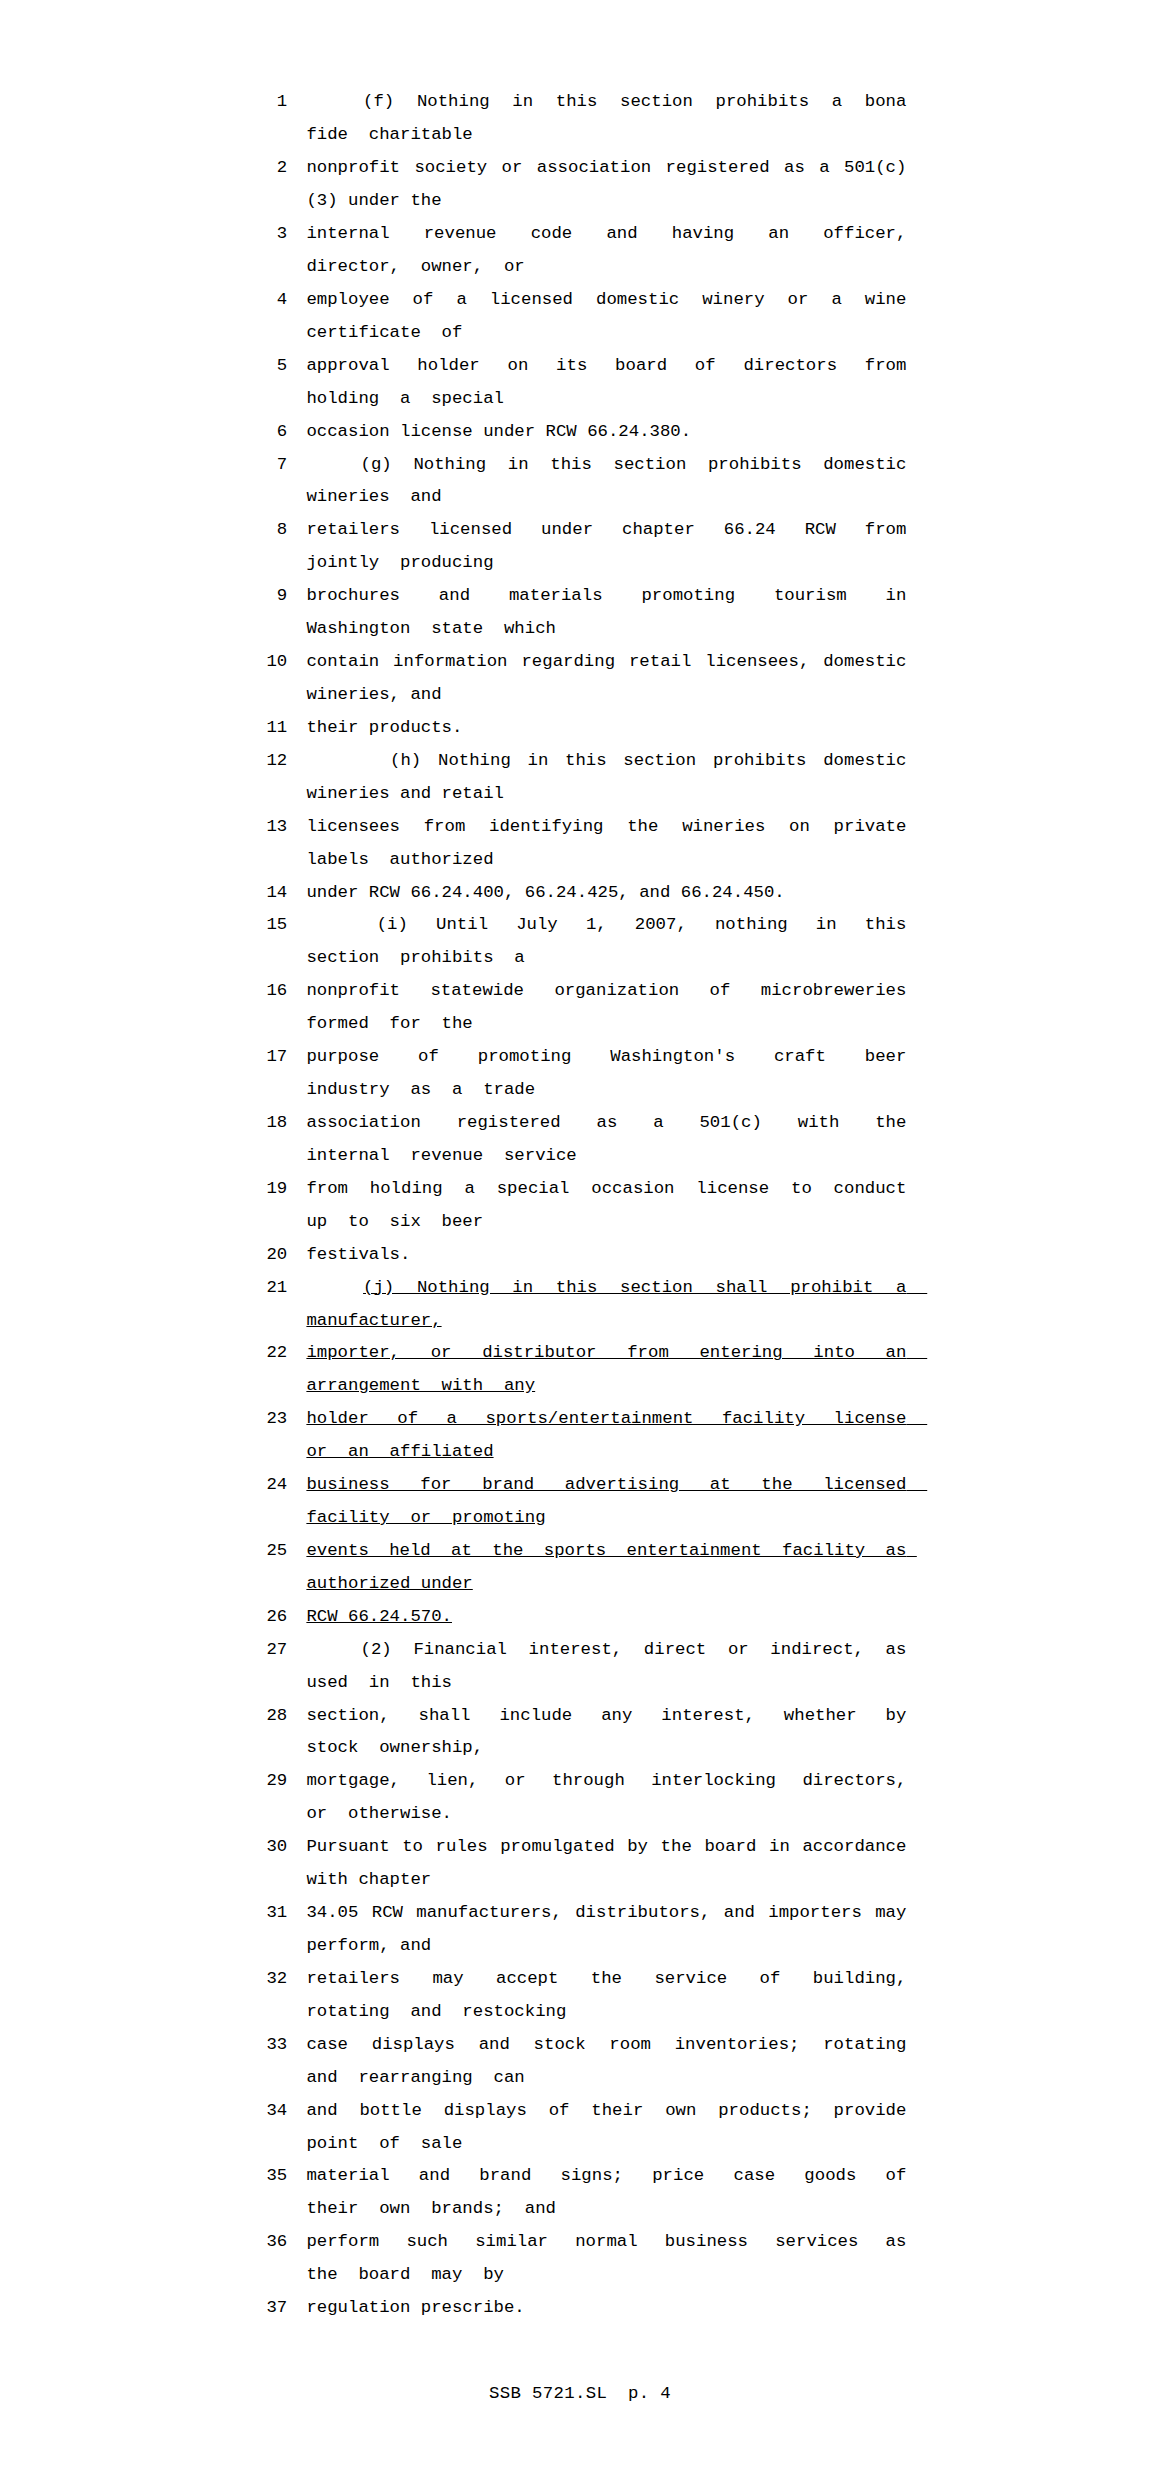(f) Nothing in this section prohibits a bona fide charitable
nonprofit society or association registered as a 501(c)(3) under the
internal revenue code and having an officer, director, owner, or
employee of a licensed domestic winery or a wine certificate of
approval holder on its board of directors from holding a special
occasion license under RCW 66.24.380.
(g) Nothing in this section prohibits domestic wineries and
retailers licensed under chapter 66.24 RCW from jointly producing
brochures and materials promoting tourism in Washington state which
contain information regarding retail licensees, domestic wineries, and
their products.
(h) Nothing in this section prohibits domestic wineries and retail
licensees from identifying the wineries on private labels authorized
under RCW 66.24.400, 66.24.425, and 66.24.450.
(i) Until July 1, 2007, nothing in this section prohibits a
nonprofit statewide organization of microbreweries formed for the
purpose of promoting Washington's craft beer industry as a trade
association registered as a 501(c) with the internal revenue service
from holding a special occasion license to conduct up to six beer
festivals.
(j) Nothing in this section shall prohibit a manufacturer,
importer, or distributor from entering into an arrangement with any
holder of a sports/entertainment facility license or an affiliated
business for brand advertising at the licensed facility or promoting
events held at the sports entertainment facility as authorized under
RCW 66.24.570.
(2) Financial interest, direct or indirect, as used in this
section, shall include any interest, whether by stock ownership,
mortgage, lien, or through interlocking directors, or otherwise.
Pursuant to rules promulgated by the board in accordance with chapter
34.05 RCW manufacturers, distributors, and importers may perform, and
retailers may accept the service of building, rotating and restocking
case displays and stock room inventories; rotating and rearranging can
and bottle displays of their own products; provide point of sale
material and brand signs; price case goods of their own brands; and
perform such similar normal business services as the board may by
regulation prescribe.
SSB 5721.SL p. 4